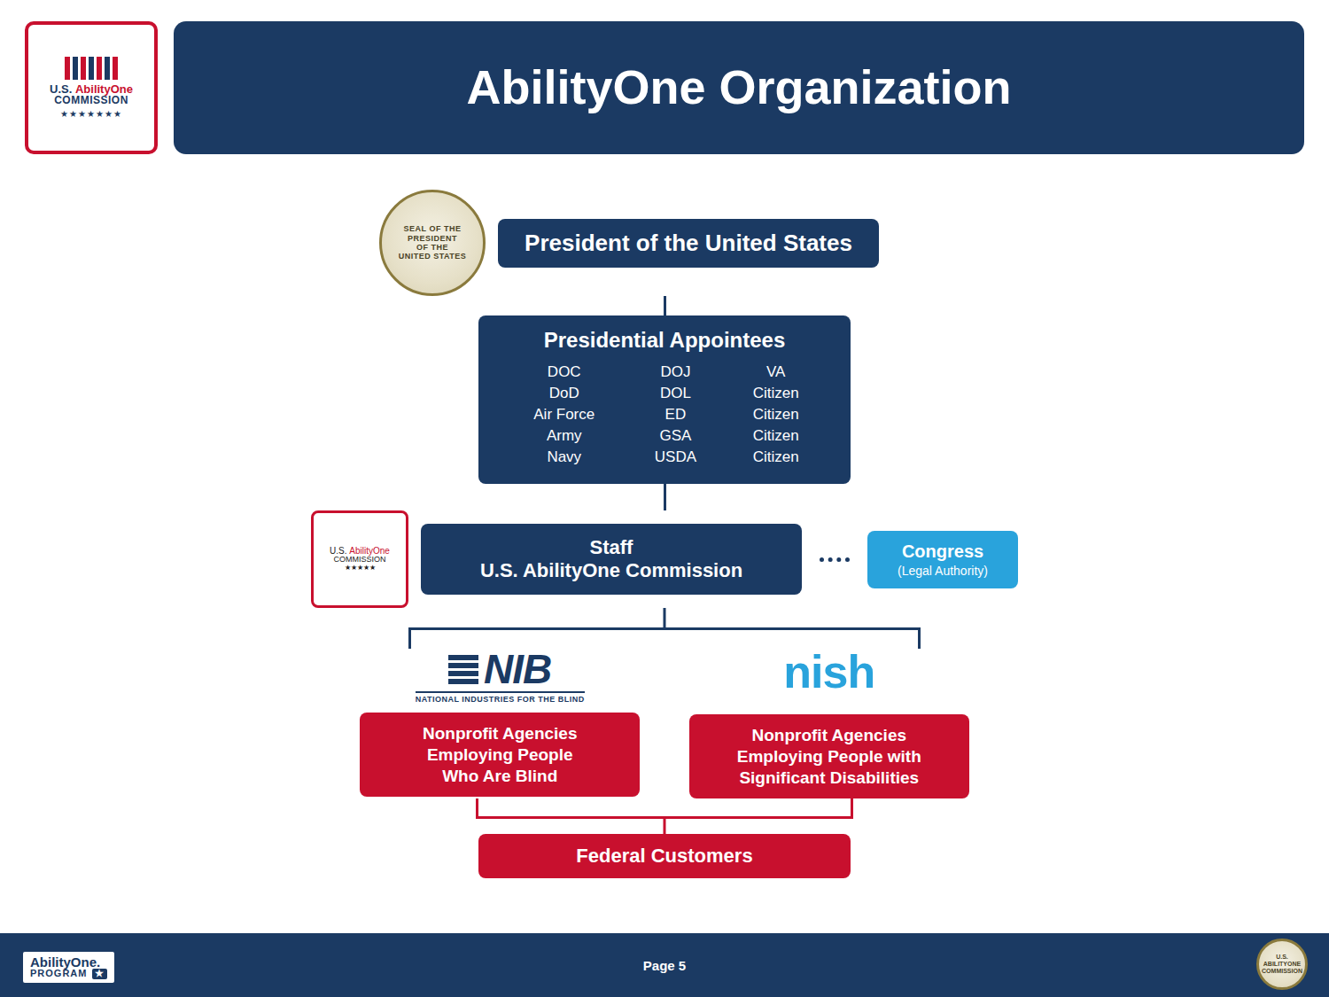U.S. AbilityOne
COMMISSION
★★★★★★★
AbilityOne Organization
SEAL OF THE
PRESIDENT
OF THE
UNITED STATES
President of the United States
Presidential Appointees
| DOC | DOJ | VA |
| DoD | DOL | Citizen |
| Air Force | ED | Citizen |
| Army | GSA | Citizen |
| Navy | USDA | Citizen |
U.S. AbilityOne
COMMISSION
★★★★★
Staff U.S. AbilityOne Commission
Congress (Legal Authority)
NIB
NATIONAL INDUSTRIES FOR THE BLIND
Nonprofit Agencies
Employing People
Who Are Blind
nish
Nonprofit Agencies
Employing People with
Significant Disabilities
Federal Customers
AbilityOne. PROGRAM ★
Page 5
U.S.
ABILITYONE
COMMISSION